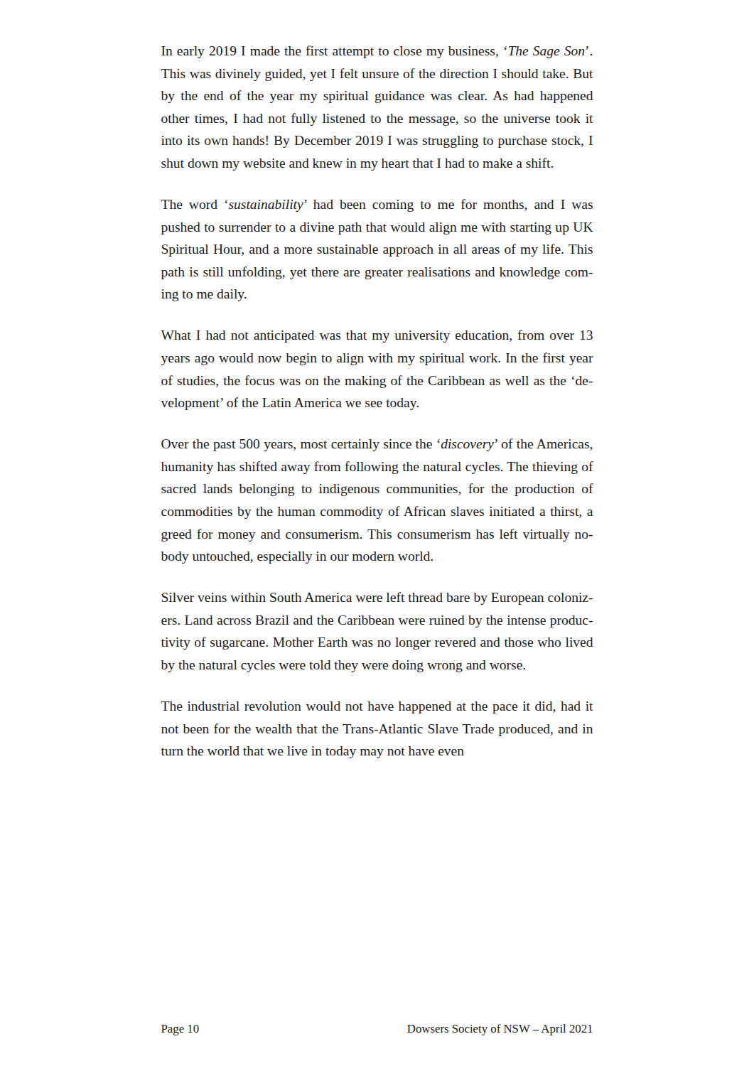In early 2019 I made the first attempt to close my business, ‘The Sage Son’. This was divinely guided, yet I felt unsure of the direction I should take. But by the end of the year my spiritual guidance was clear. As had happened other times, I had not fully listened to the message, so the universe took it into its own hands! By December 2019 I was struggling to purchase stock, I shut down my website and knew in my heart that I had to make a shift.
The word ‘sustainability’ had been coming to me for months, and I was pushed to surrender to a divine path that would align me with starting up UK Spiritual Hour, and a more sustainable approach in all areas of my life. This path is still unfolding, yet there are greater realisations and knowledge coming to me daily.
What I had not anticipated was that my university education, from over 13 years ago would now begin to align with my spiritual work. In the first year of studies, the focus was on the making of the Caribbean as well as the ‘development’ of the Latin America we see today.
Over the past 500 years, most certainly since the ‘discovery’ of the Americas, humanity has shifted away from following the natural cycles. The thieving of sacred lands belonging to indigenous communities, for the production of commodities by the human commodity of African slaves initiated a thirst, a greed for money and consumerism. This consumerism has left virtually nobody untouched, especially in our modern world.
Silver veins within South America were left thread bare by European colonizers. Land across Brazil and the Caribbean were ruined by the intense productivity of sugarcane. Mother Earth was no longer revered and those who lived by the natural cycles were told they were doing wrong and worse.
The industrial revolution would not have happened at the pace it did, had it not been for the wealth that the Trans-Atlantic Slave Trade produced, and in turn the world that we live in today may not have even
Page 10 Dowsers Society of NSW – April 2021